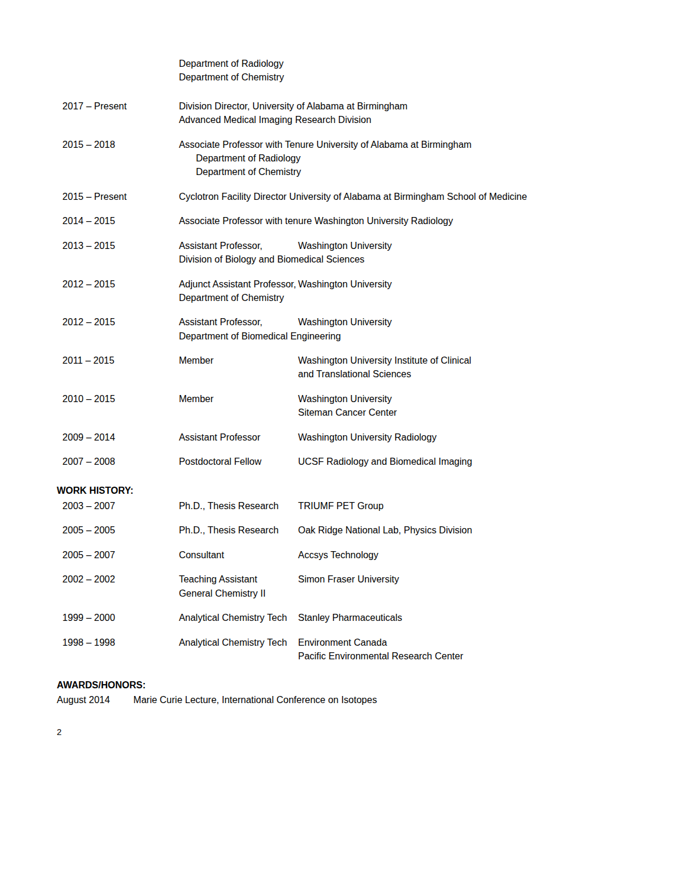Department of Radiology
Department of Chemistry
2017 – Present
Division Director, University of Alabama at Birmingham
Advanced Medical Imaging Research Division
2015 – 2018
Associate Professor with Tenure University of Alabama at Birmingham
Department of Radiology
Department of Chemistry
2015 – Present
Cyclotron Facility Director University of Alabama at Birmingham School of Medicine
2014 – 2015
Associate Professor with tenure Washington University Radiology
2013 – 2015
Assistant Professor, Washington University
Division of Biology and Biomedical Sciences
2012 – 2015
Adjunct Assistant Professor, Washington University
Department of Chemistry
2012 – 2015
Assistant Professor, Washington University
Department of Biomedical Engineering
2011 – 2015
Member Washington University Institute of Clinical
and Translational Sciences
2010 – 2015
Member Washington University
Siteman Cancer Center
2009 – 2014
Assistant Professor Washington University Radiology
2007 – 2008
Postdoctoral Fellow UCSF Radiology and Biomedical Imaging
Work History:
2003 – 2007
Ph.D., Thesis Research TRIUMF PET Group
2005 – 2005
Ph.D., Thesis Research Oak Ridge National Lab, Physics Division
2005 – 2007
Consultant Accsys Technology
2002 – 2002
Teaching Assistant Simon Fraser University
General Chemistry II
1999 – 2000
Analytical Chemistry Tech Stanley Pharmaceuticals
1998 – 1998
Analytical Chemistry Tech Environment Canada
Pacific Environmental Research Center
Awards/Honors:
August 2014
Marie Curie Lecture, International Conference on Isotopes
2